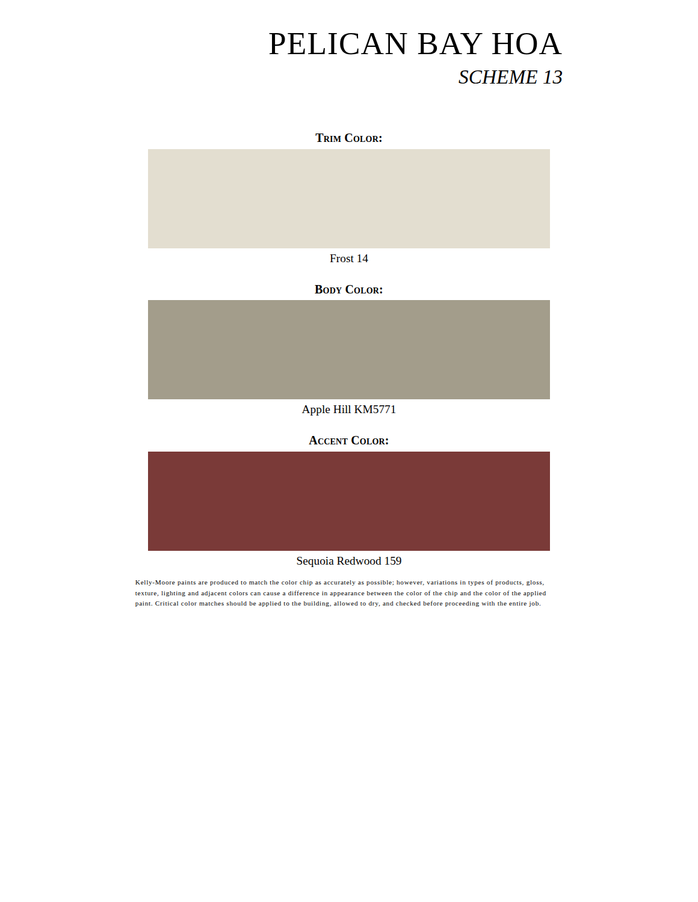PELICAN BAY HOA
SCHEME 13
Trim Color:
Frost 14
Body Color:
Apple Hill KM5771
Accent Color:
Sequoia Redwood 159
Kelly-Moore paints are produced to match the color chip as accurately as possible; however, variations in types of products, gloss, texture, lighting and adjacent colors can cause a difference in appearance between the color of the chip and the color of the applied paint. Critical color matches should be applied to the building, allowed to dry, and checked before proceeding with the entire job.